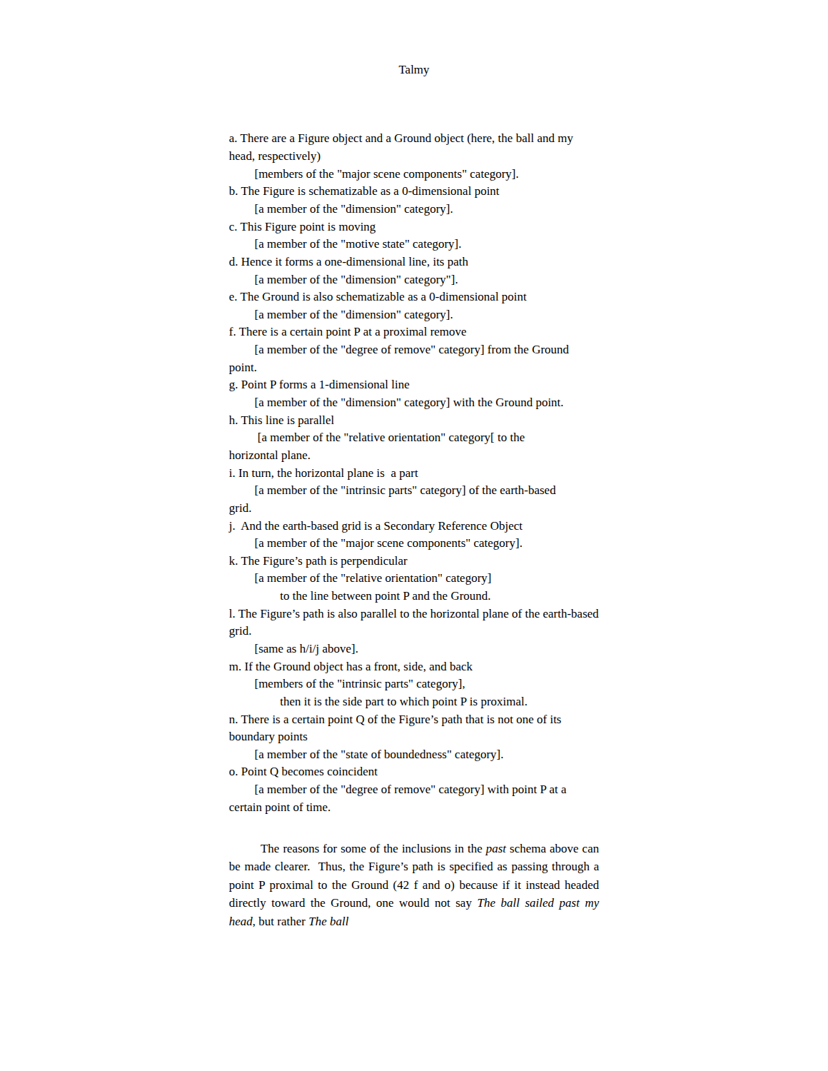Talmy
a. There are a Figure object and a Ground object (here, the ball and my head, respectively)
[members of the "major scene components" category].
b. The Figure is schematizable as a 0-dimensional point
[a member of the "dimension" category].
c. This Figure point is moving
[a member of the "motive state" category].
d. Hence it forms a one-dimensional line, its path
[a member of the "dimension" category"].
e. The Ground is also schematizable as a 0-dimensional point
[a member of the "dimension" category].
f. There is a certain point P at a proximal remove
[a member of the "degree of remove" category] from the Groundpoint.
g. Point P forms a 1-dimensional line
[a member of the "dimension" category] with the Ground point.
h. This line is parallel
[a member of the "relative orientation" category[ to thehorizontal plane.
i. In turn, the horizontal plane is a part
[a member of the "intrinsic parts" category] of the earth-basedgrid.
j. And the earth-based grid is a Secondary Reference Object
[a member of the "major scene components" category].
k. The Figure’s path is perpendicular
[a member of the "relative orientation" category]
to the line between point P and the Ground.
l. The Figure’s path is also parallel to the horizontal plane of the earth-based grid.
[same as h/i/j above].
m. If the Ground object has a front, side, and back
[members of the "intrinsic parts" category],
then it is the side part to which point P is proximal.
n. There is a certain point Q of the Figure’s path that is not one of its boundary points
[a member of the "state of boundedness" category].
o. Point Q becomes coincident
[a member of the "degree of remove" category] with point P at acertain point of time.
The reasons for some of the inclusions in the past schema above can be made clearer. Thus, the Figure’s path is specified as passing through a point P proximal to the Ground (42 f and o) because if it instead headed directly toward the Ground, one would not say The ball sailed past my head, but rather The ball